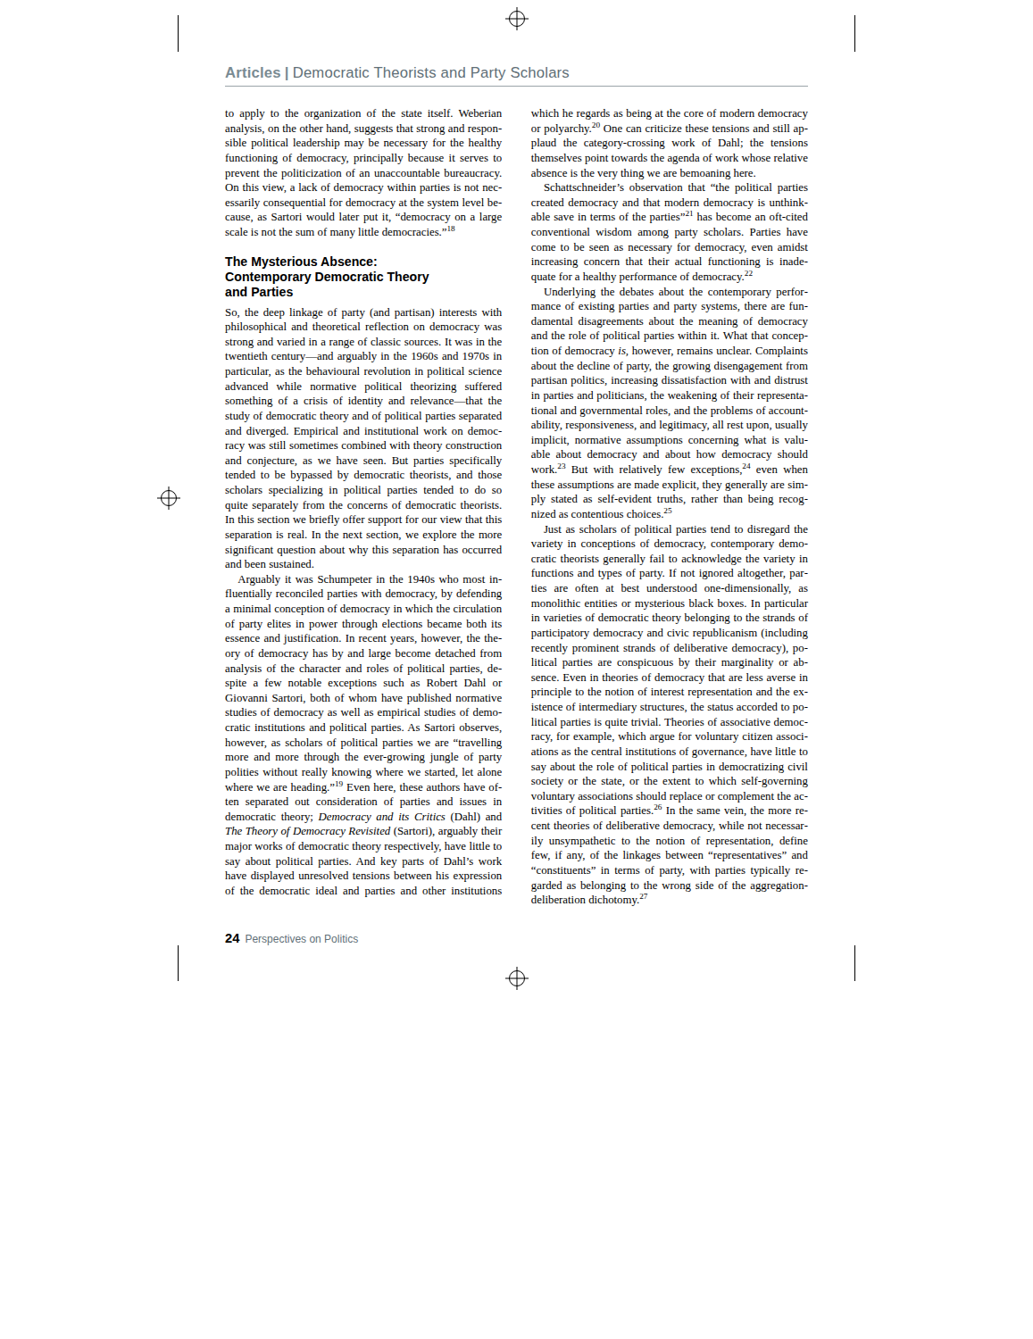Articles|Democratic Theorists and Party Scholars
to apply to the organization of the state itself. Weberian analysis, on the other hand, suggests that strong and responsible political leadership may be necessary for the healthy functioning of democracy, principally because it serves to prevent the politicization of an unaccountable bureaucracy. On this view, a lack of democracy within parties is not necessarily consequential for democracy at the system level because, as Sartori would later put it, “democracy on a large scale is not the sum of many little democracies.”18
The Mysterious Absence:
Contemporary Democratic Theory
and Parties
So, the deep linkage of party (and partisan) interests with philosophical and theoretical reflection on democracy was strong and varied in a range of classic sources. It was in the twentieth century—and arguably in the 1960s and 1970s in particular, as the behavioural revolution in political science advanced while normative political theorizing suffered something of a crisis of identity and relevance—that the study of democratic theory and of political parties separated and diverged. Empirical and institutional work on democracy was still sometimes combined with theory construction and conjecture, as we have seen. But parties specifically tended to be bypassed by democratic theorists, and those scholars specializing in political parties tended to do so quite separately from the concerns of democratic theorists. In this section we briefly offer support for our view that this separation is real. In the next section, we explore the more significant question about why this separation has occurred and been sustained.
Arguably it was Schumpeter in the 1940s who most influentially reconciled parties with democracy, by defending a minimal conception of democracy in which the circulation of party elites in power through elections became both its essence and justification. In recent years, however, the theory of democracy has by and large become detached from analysis of the character and roles of political parties, despite a few notable exceptions such as Robert Dahl or Giovanni Sartori, both of whom have published normative studies of democracy as well as empirical studies of democratic institutions and political parties. As Sartori observes, however, as scholars of political parties we are “travelling more and more through the ever-growing jungle of party polities without really knowing where we started, let alone where we are heading.”19 Even here, these authors have often separated out consideration of parties and issues in democratic theory; Democracy and its Critics (Dahl) and The Theory of Democracy Revisited (Sartori), arguably their major works of democratic theory respectively, have little to say about political parties. And key parts of Dahl’s work have displayed unresolved tensions between his expression of the democratic ideal and parties and other institutions which he regards as being at the core of modern democracy or polyarchy.20 One can criticize these tensions and still applaud the category-crossing work of Dahl; the tensions themselves point towards the agenda of work whose relative absence is the very thing we are bemoaning here.
Schattschneider’s observation that “the political parties created democracy and that modern democracy is unthinkable save in terms of the parties”21 has become an oft-cited conventional wisdom among party scholars. Parties have come to be seen as necessary for democracy, even amidst increasing concern that their actual functioning is inadequate for a healthy performance of democracy.22
Underlying the debates about the contemporary performance of existing parties and party systems, there are fundamental disagreements about the meaning of democracy and the role of political parties within it. What that conception of democracy is, however, remains unclear. Complaints about the decline of party, the growing disengagement from partisan politics, increasing dissatisfaction with and distrust in parties and politicians, the weakening of their representational and governmental roles, and the problems of accountability, responsiveness, and legitimacy, all rest upon, usually implicit, normative assumptions concerning what is valuable about democracy and about how democracy should work.23 But with relatively few exceptions,24 even when these assumptions are made explicit, they generally are simply stated as self-evident truths, rather than being recognized as contentious choices.25
Just as scholars of political parties tend to disregard the variety in conceptions of democracy, contemporary democratic theorists generally fail to acknowledge the variety in functions and types of party. If not ignored altogether, parties are often at best understood one-dimensionally, as monolithic entities or mysterious black boxes. In particular in varieties of democratic theory belonging to the strands of participatory democracy and civic republicanism (including recently prominent strands of deliberative democracy), political parties are conspicuous by their marginality or absence. Even in theories of democracy that are less averse in principle to the notion of interest representation and the existence of intermediary structures, the status accorded to political parties is quite trivial. Theories of associative democracy, for example, which argue for voluntary citizen associations as the central institutions of governance, have little to say about the role of political parties in democratizing civil society or the state, or the extent to which self-governing voluntary associations should replace or complement the activities of political parties.26 In the same vein, the more recent theories of deliberative democracy, while not necessarily unsympathetic to the notion of representation, define few, if any, of the linkages between “representatives” and “constituents” in terms of party, with parties typically regarded as belonging to the wrong side of the aggregation-deliberation dichotomy.27
24 Perspectives on Politics